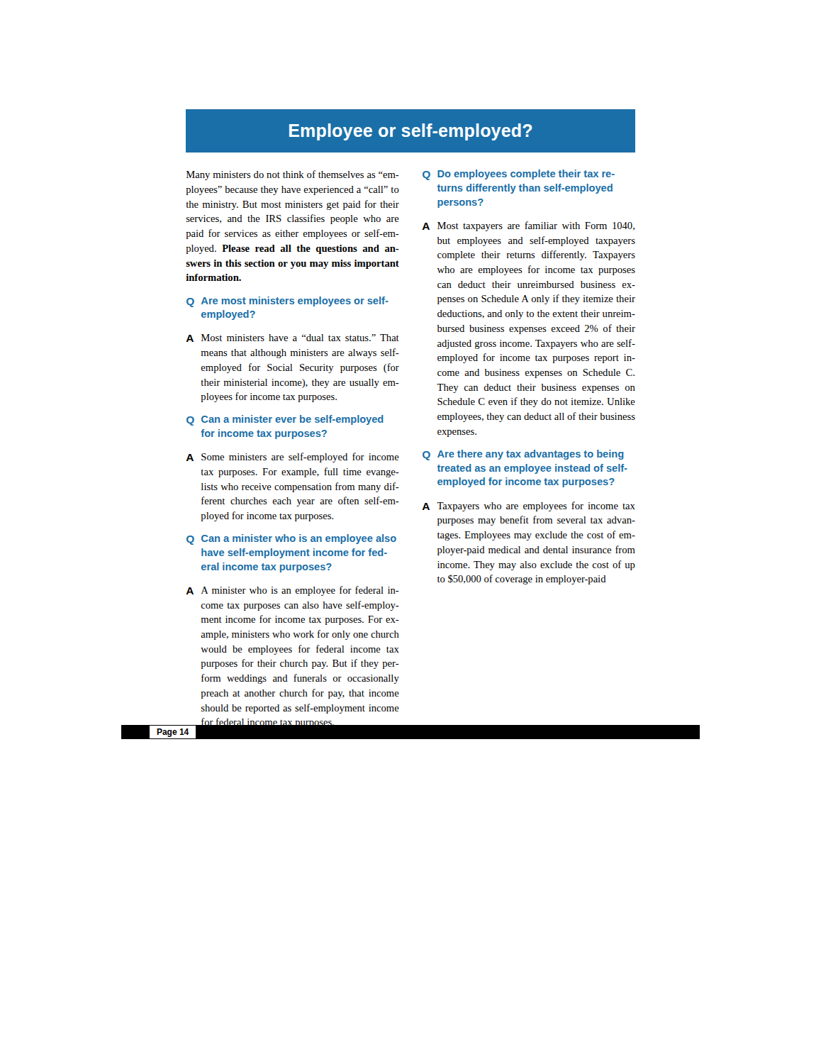Employee or self-employed?
Many ministers do not think of themselves as “employees” because they have experienced a “call” to the ministry. But most ministers get paid for their services, and the IRS classifies people who are paid for services as either employees or self-employed. Please read all the questions and answers in this section or you may miss important information.
QAre most ministers employees or self-employed?
AMost ministers have a “dual tax status.” That means that although ministers are always self-employed for Social Security purposes (for their ministerial income), they are usually employees for income tax purposes.
QCan a minister ever be self-employed for income tax purposes?
ASome ministers are self-employed for income tax purposes. For example, full time evangelists who receive compensation from many different churches each year are often self-employed for income tax purposes.
QCan a minister who is an employee also have self-employment income for federal income tax purposes?
AA minister who is an employee for federal income tax purposes can also have self-employment income for income tax purposes. For example, ministers who work for only one church would be employees for federal income tax purposes for their church pay. But if they perform weddings and funerals or occasionally preach at another church for pay, that income should be reported as self-employment income for federal income tax purposes.
QDo employees complete their tax returns differently than self-employed persons?
AMost taxpayers are familiar with Form 1040, but employees and self-employed taxpayers complete their returns differently. Taxpayers who are employees for income tax purposes can deduct their unreimbursed business expenses on Schedule A only if they itemize their deductions, and only to the extent their unreimbursed business expenses exceed 2% of their adjusted gross income. Taxpayers who are self-employed for income tax purposes report income and business expenses on Schedule C. They can deduct their business expenses on Schedule C even if they do not itemize. Unlike employees, they can deduct all of their business expenses.
QAre there any tax advantages to being treated as an employee instead of self-employed for income tax purposes?
ATaxpayers who are employees for income tax purposes may benefit from several tax advantages. Employees may exclude the cost of employer-paid medical and dental insurance from income. They may also exclude the cost of up to $50,000 of coverage in employer-paid
Page 14